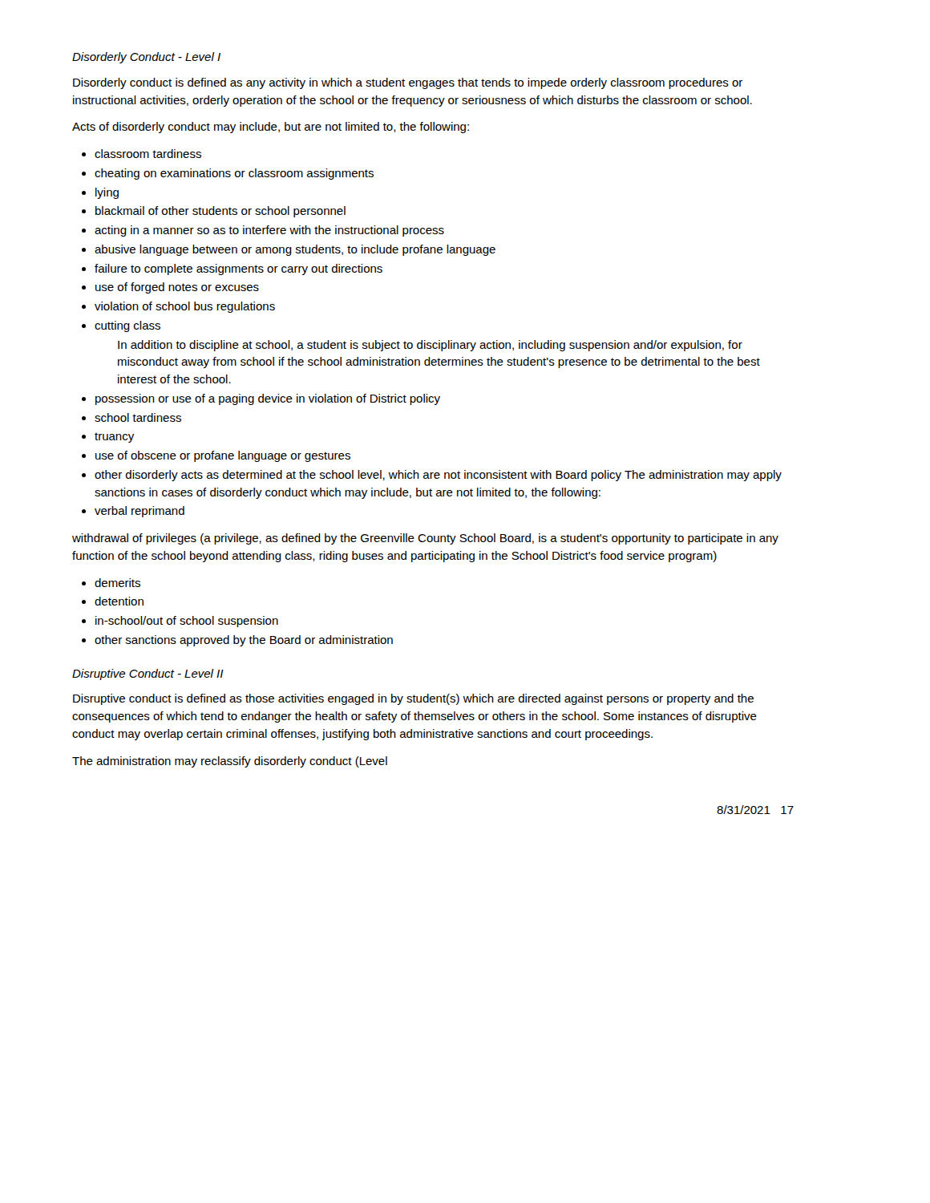Disorderly Conduct - Level I
Disorderly conduct is defined as any activity in which a student engages that tends to impede orderly classroom procedures or instructional activities, orderly operation of the school or the frequency or seriousness of which disturbs the classroom or school.
Acts of disorderly conduct may include, but are not limited to, the following:
classroom tardiness
cheating on examinations or classroom assignments
lying
blackmail of other students or school personnel
acting in a manner so as to interfere with the instructional process
abusive language between or among students, to include profane language
failure to complete assignments or carry out directions
use of forged notes or excuses
violation of school bus regulations
cutting class
In addition to discipline at school, a student is subject to disciplinary action, including suspension and/or expulsion, for misconduct away from school if the school administration determines the student's presence to be detrimental to the best interest of the school.
possession or use of a paging device in violation of District policy
school tardiness
truancy
use of obscene or profane language or gestures
other disorderly acts as determined at the school level, which are not inconsistent with Board policy The administration may apply sanctions in cases of disorderly conduct which may include, but are not limited to, the following:
verbal reprimand
withdrawal of privileges (a privilege, as defined by the Greenville County School Board, is a student's opportunity to participate in any function of the school beyond attending class, riding buses and participating in the School District's food service program)
demerits
detention
in-school/out of school suspension
other sanctions approved by the Board or administration
Disruptive Conduct - Level II
Disruptive conduct is defined as those activities engaged in by student(s) which are directed against persons or property and the consequences of which tend to endanger the health or safety of themselves or others in the school. Some instances of disruptive conduct may overlap certain criminal offenses, justifying both administrative sanctions and court proceedings.
The administration may reclassify disorderly conduct (Level
8/31/2021 17